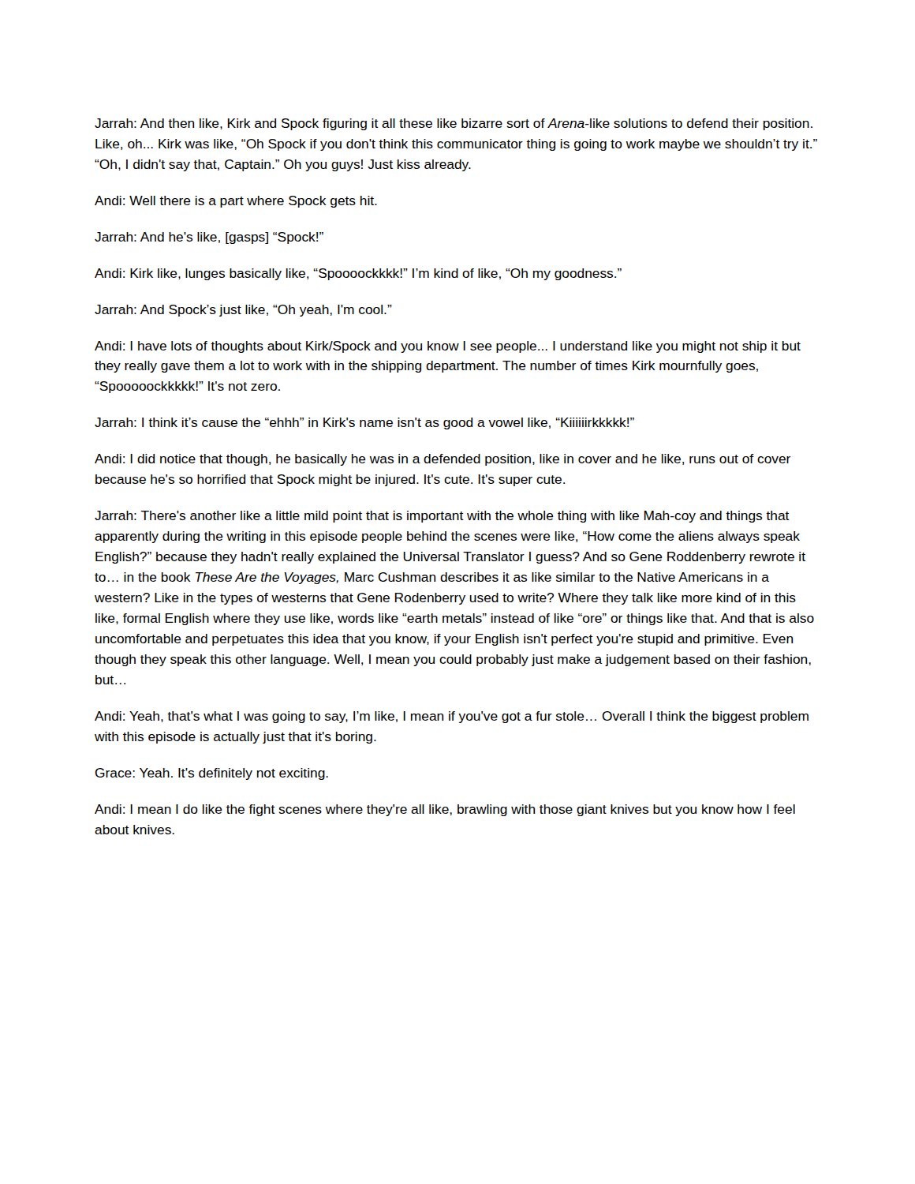Jarrah: And then like, Kirk and Spock figuring it all these like bizarre sort of Arena-like solutions to defend their position. Like, oh... Kirk was like, “Oh Spock if you don't think this communicator thing is going to work maybe we shouldn’t try it.” “Oh, I didn't say that, Captain.” Oh you guys! Just kiss already.
Andi: Well there is a part where Spock gets hit.
Jarrah: And he's like, [gasps] “Spock!”
Andi: Kirk like, lunges basically like, “Spoooockkkk!” I’m kind of like, “Oh my goodness.”
Jarrah: And Spock’s just like, “Oh yeah, I'm cool.”
Andi: I have lots of thoughts about Kirk/Spock and you know I see people... I understand like you might not ship it but they really gave them a lot to work with in the shipping department. The number of times Kirk mournfully goes, “Spooooockkkkk!” It's not zero.
Jarrah: I think it’s cause the “ehhh” in Kirk's name isn't as good a vowel like, “Kiiiiiirkkkkk!”
Andi: I did notice that though, he basically he was in a defended position, like in cover and he like, runs out of cover because he's so horrified that Spock might be injured. It's cute. It's super cute.
Jarrah: There's another like a little mild point that is important with the whole thing with like Mah-coy and things that apparently during the writing in this episode people behind the scenes were like, “How come the aliens always speak English?” because they hadn't really explained the Universal Translator I guess? And so Gene Roddenberry rewrote it to… in the book These Are the Voyages, Marc Cushman describes it as like similar to the Native Americans in a western? Like in the types of westerns that Gene Rodenberry used to write? Where they talk like more kind of in this like, formal English where they use like, words like “earth metals” instead of like “ore” or things like that. And that is also uncomfortable and perpetuates this idea that you know, if your English isn't perfect you're stupid and primitive. Even though they speak this other language. Well, I mean you could probably just make a judgement based on their fashion, but…
Andi: Yeah, that's what I was going to say, I’m like, I mean if you've got a fur stole… Overall I think the biggest problem with this episode is actually just that it's boring.
Grace: Yeah. It's definitely not exciting.
Andi: I mean I do like the fight scenes where they're all like, brawling with those giant knives but you know how I feel about knives.